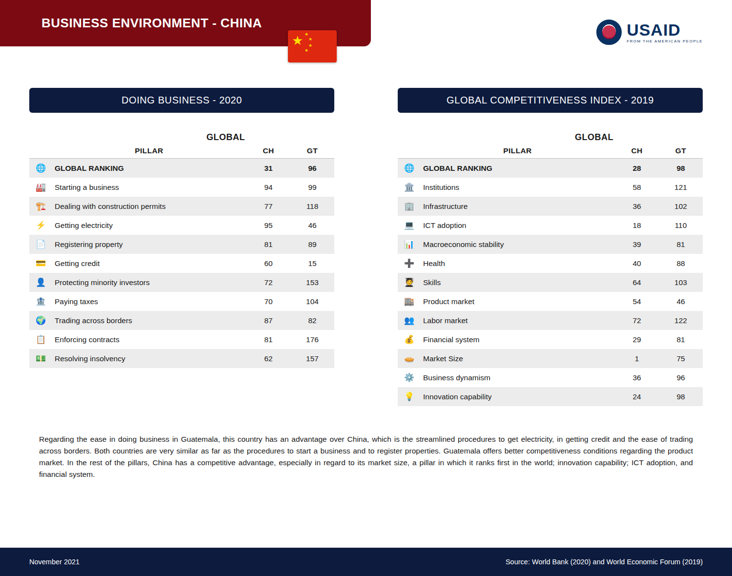BUSINESS ENVIRONMENT - CHINA
★ ★ ★ ★ ★
USAID
FROM THE AMERICAN PEOPLE
DOING BUSINESS - 2020
GLOBAL COMPETITIVENESS INDEX - 2019
GLOBAL
| | PILLAR | CH | GT |
| --- | --- | --- | --- |
| 🌐 | GLOBAL RANKING | 31 | 96 |
| 🏭 | Starting a business | 94 | 99 |
| 🏗️ | Dealing with construction permits | 77 | 118 |
| ⚡ | Getting electricity | 95 | 46 |
| 📄 | Registering property | 81 | 89 |
| 💳 | Getting credit | 60 | 15 |
| 👤 | Protecting minority investors | 72 | 153 |
| 🏦 | Paying taxes | 70 | 104 |
| 🌍 | Trading across borders | 87 | 82 |
| 📋 | Enforcing contracts | 81 | 176 |
| 💵 | Resolving insolvency | 62 | 157 |
GLOBAL
| | PILLAR | CH | GT |
| --- | --- | --- | --- |
| 🌐 | GLOBAL RANKING | 28 | 98 |
| 🏛️ | Institutions | 58 | 121 |
| 🏢 | Infrastructure | 36 | 102 |
| 💻 | ICT adoption | 18 | 110 |
| 📊 | Macroeconomic stability | 39 | 81 |
| ➕ | Health | 40 | 88 |
| 🧑‍🎓 | Skills | 64 | 103 |
| 🏬 | Product market | 54 | 46 |
| 👥 | Labor market | 72 | 122 |
| 💰 | Financial system | 29 | 81 |
| 🥧 | Market Size | 1 | 75 |
| ⚙️ | Business dynamism | 36 | 96 |
| 💡 | Innovation capability | 24 | 98 |
Regarding the ease in doing business in Guatemala, this country has an advantage over China, which is the streamlined procedures to get electricity, in getting credit and the ease of trading across borders. Both countries are very similar as far as the procedures to start a business and to register properties. Guatemala offers better competitiveness conditions regarding the product market. In the rest of the pillars, China has a competitive advantage, especially in regard to its market size, a pillar in which it ranks first in the world; innovation capability; ICT adoption, and financial system.
November 2021
Source: World Bank (2020) and World Economic Forum (2019)